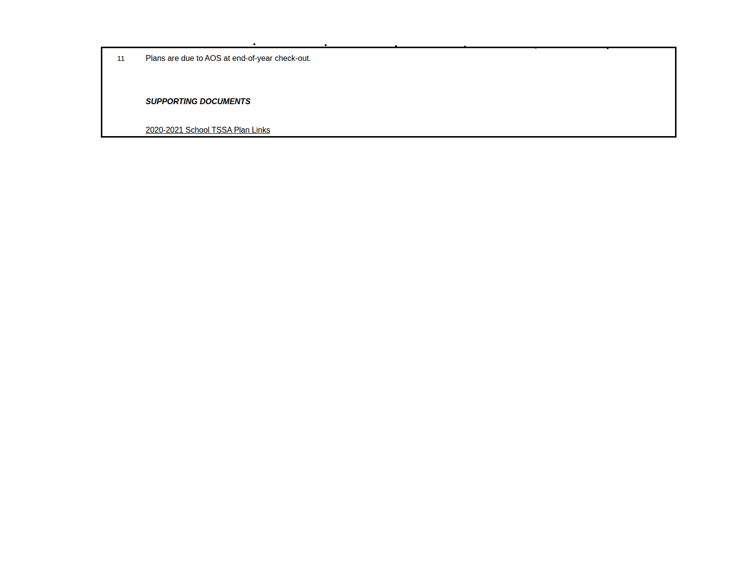11 Plans are due to AOS at end-of-year check-out.
SUPPORTING DOCUMENTS
2020-2021 School TSSA Plan Links